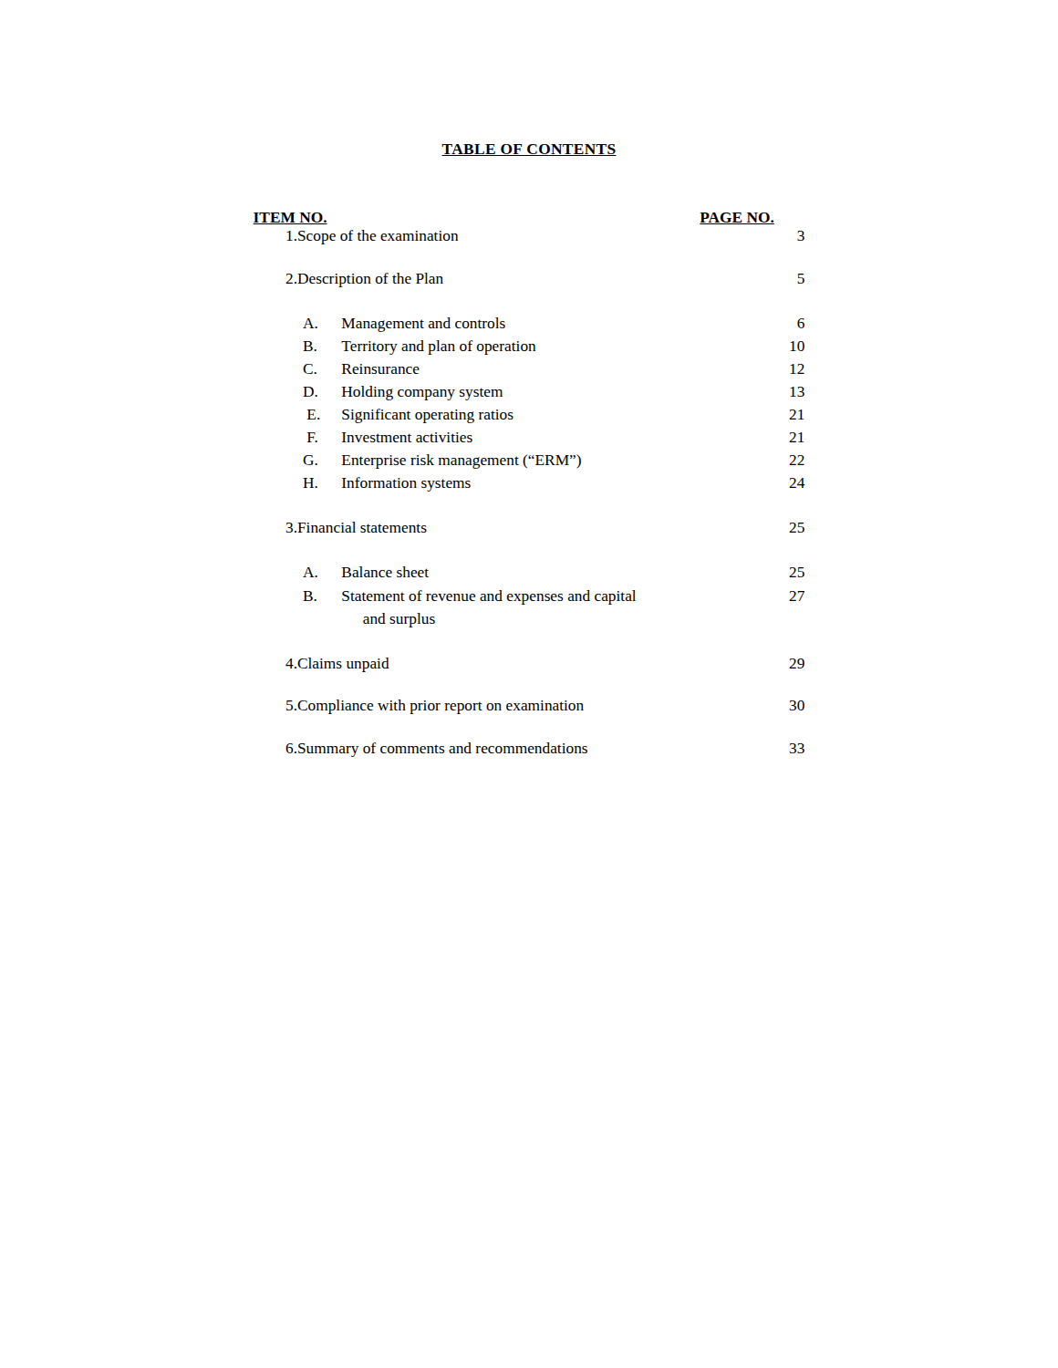TABLE OF CONTENTS
| ITEM NO. | PAGE NO. |
| 1. | Scope of the examination | 3 |
| 2. | Description of the Plan | 5 |
| / / A. / Management and controls / 6 / / / B. / Territory and plan of operation / 10 / / / C. / Reinsurance / 12 / / / D. / Holding company system / 13 / / / E. / Significant operating ratios / 21 / / / F. / Investment activities / 21 / / / G. / Enterprise risk management (“ERM”) / 22 / / / H. / Information systems / 24 / |
| 3. | Financial statements | 25 |
| / / A. / Balance sheet / 25 / / / B. / Statement of revenue and expenses and capital and surplus / 27 / |
| 4. | Claims unpaid | 29 |
| 5. | Compliance with prior report on examination | 30 |
| 6. | Summary of comments and recommendations | 33 |